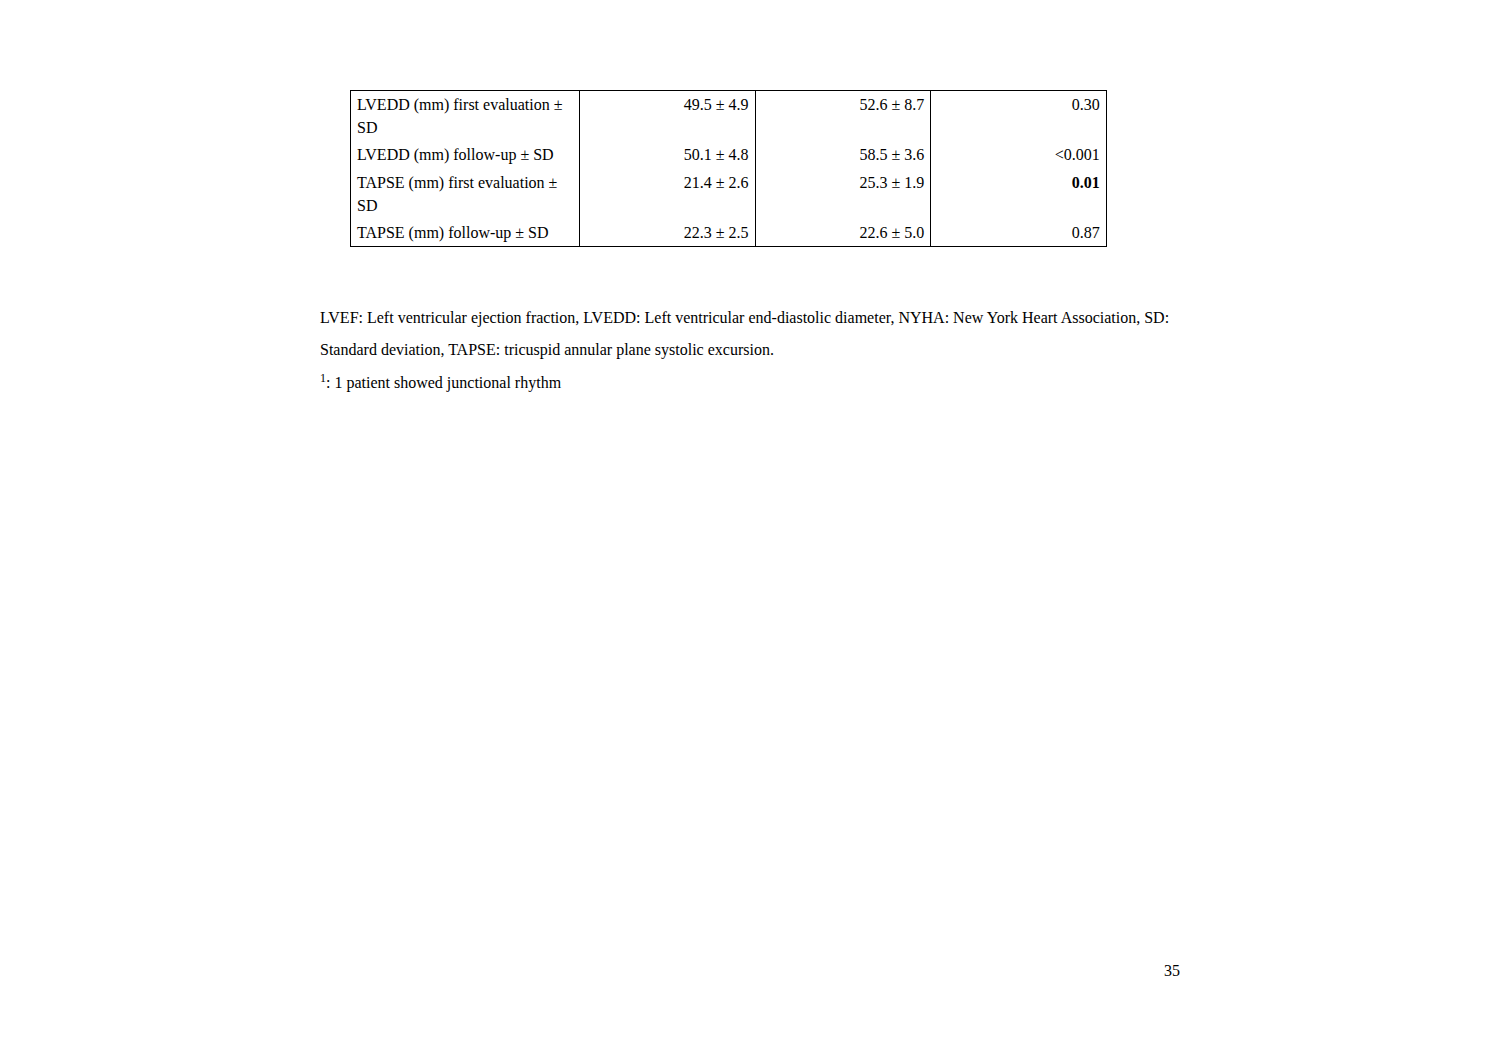| LVEDD (mm) first evaluation ± SD | 49.5 ± 4.9 | 52.6 ± 8.7 | 0.30 |
| LVEDD (mm) follow-up ± SD | 50.1 ± 4.8 | 58.5 ± 3.6 | <0.001 |
| TAPSE (mm) first evaluation ± SD | 21.4 ± 2.6 | 25.3 ± 1.9 | 0.01 |
| TAPSE (mm) follow-up ± SD | 22.3 ± 2.5 | 22.6 ± 5.0 | 0.87 |
LVEF: Left ventricular ejection fraction, LVEDD: Left ventricular end-diastolic diameter, NYHA: New York Heart Association, SD: Standard deviation, TAPSE: tricuspid annular plane systolic excursion.
1: 1 patient showed junctional rhythm
35